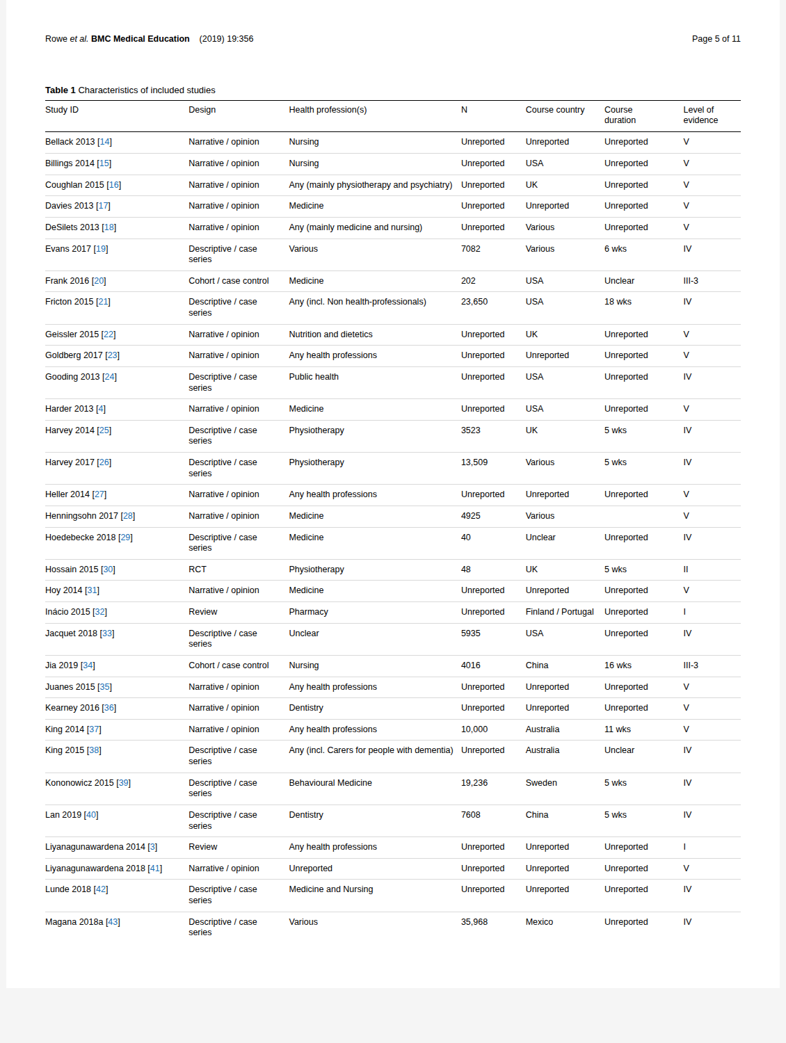Rowe et al. BMC Medical Education (2019) 19:356
Page 5 of 11
Table 1 Characteristics of included studies
| Study ID | Design | Health profession(s) | N | Course country | Course duration | Level of evidence |
| --- | --- | --- | --- | --- | --- | --- |
| Bellack 2013 [ 14 ] | Narrative / opinion | Nursing | Unreported | Unreported | Unreported | V |
| Billings 2014 [ 15 ] | Narrative / opinion | Nursing | Unreported | USA | Unreported | V |
| Coughlan 2015 [ 16 ] | Narrative / opinion | Any (mainly physiotherapy and psychiatry) | Unreported | UK | Unreported | V |
| Davies 2013 [ 17 ] | Narrative / opinion | Medicine | Unreported | Unreported | Unreported | V |
| DeSilets 2013 [ 18 ] | Narrative / opinion | Any (mainly medicine and nursing) | Unreported | Various | Unreported | V |
| Evans 2017 [ 19 ] | Descriptive / case series | Various | 7082 | Various | 6 wks | IV |
| Frank 2016 [ 20 ] | Cohort / case control | Medicine | 202 | USA | Unclear | III-3 |
| Fricton 2015 [ 21 ] | Descriptive / case series | Any (incl. Non health-professionals) | 23,650 | USA | 18 wks | IV |
| Geissler 2015 [ 22 ] | Narrative / opinion | Nutrition and dietetics | Unreported | UK | Unreported | V |
| Goldberg 2017 [ 23 ] | Narrative / opinion | Any health professions | Unreported | Unreported | Unreported | V |
| Gooding 2013 [ 24 ] | Descriptive / case series | Public health | Unreported | USA | Unreported | IV |
| Harder 2013 [ 4 ] | Narrative / opinion | Medicine | Unreported | USA | Unreported | V |
| Harvey 2014 [ 25 ] | Descriptive / case series | Physiotherapy | 3523 | UK | 5 wks | IV |
| Harvey 2017 [ 26 ] | Descriptive / case series | Physiotherapy | 13,509 | Various | 5 wks | IV |
| Heller 2014 [ 27 ] | Narrative / opinion | Any health professions | Unreported | Unreported | Unreported | V |
| Henningsohn 2017 [ 28 ] | Narrative / opinion | Medicine | 4925 | Various | | V |
| Hoedebecke 2018 [ 29 ] | Descriptive / case series | Medicine | 40 | Unclear | Unreported | IV |
| Hossain 2015 [ 30 ] | RCT | Physiotherapy | 48 | UK | 5 wks | II |
| Hoy 2014 [ 31 ] | Narrative / opinion | Medicine | Unreported | Unreported | Unreported | V |
| Inácio 2015 [ 32 ] | Review | Pharmacy | Unreported | Finland / Portugal | Unreported | I |
| Jacquet 2018 [ 33 ] | Descriptive / case series | Unclear | 5935 | USA | Unreported | IV |
| Jia 2019 [ 34 ] | Cohort / case control | Nursing | 4016 | China | 16 wks | III-3 |
| Juanes 2015 [ 35 ] | Narrative / opinion | Any health professions | Unreported | Unreported | Unreported | V |
| Kearney 2016 [ 36 ] | Narrative / opinion | Dentistry | Unreported | Unreported | Unreported | V |
| King 2014 [ 37 ] | Narrative / opinion | Any health professions | 10,000 | Australia | 11 wks | V |
| King 2015 [ 38 ] | Descriptive / case series | Any (incl. Carers for people with dementia) | Unreported | Australia | Unclear | IV |
| Kononowicz 2015 [ 39 ] | Descriptive / case series | Behavioural Medicine | 19,236 | Sweden | 5 wks | IV |
| Lan 2019 [ 40 ] | Descriptive / case series | Dentistry | 7608 | China | 5 wks | IV |
| Liyanagunawardena 2014 [ 3 ] | Review | Any health professions | Unreported | Unreported | Unreported | I |
| Liyanagunawardena 2018 [ 41 ] | Narrative / opinion | Unreported | Unreported | Unreported | Unreported | V |
| Lunde 2018 [ 42 ] | Descriptive / case series | Medicine and Nursing | Unreported | Unreported | Unreported | IV |
| Magana 2018a [ 43 ] | Descriptive / case series | Various | 35,968 | Mexico | Unreported | IV |